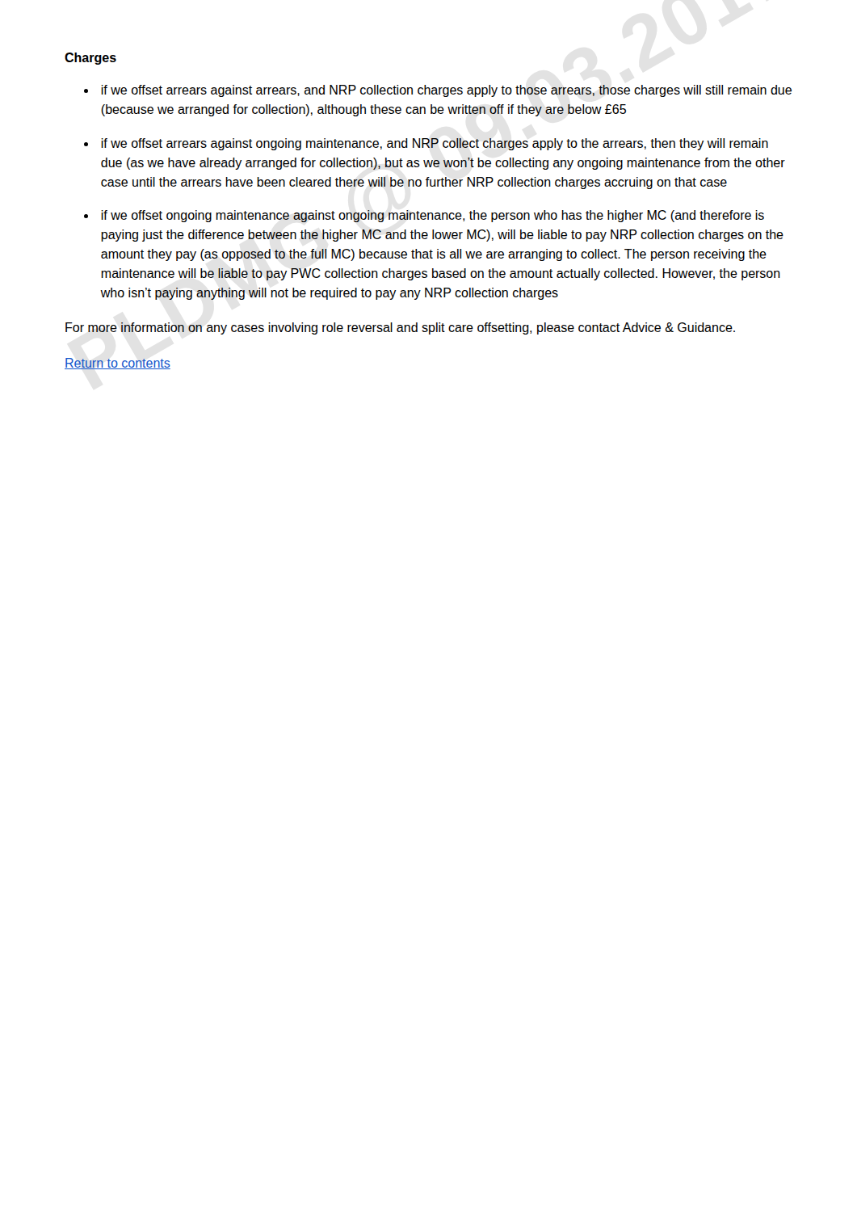PLDMG @ 09.03.2017
Charges
if we offset arrears against arrears, and NRP collection charges apply to those arrears, those charges will still remain due (because we arranged for collection), although these can be written off if they are below £65
if we offset arrears against ongoing maintenance, and NRP collect charges apply to the arrears, then they will remain due (as we have already arranged for collection), but as we won’t be collecting any ongoing maintenance from the other case until the arrears have been cleared there will be no further NRP collection charges accruing on that case
if we offset ongoing maintenance against ongoing maintenance, the person who has the higher MC (and therefore is paying just the difference between the higher MC and the lower MC), will be liable to pay NRP collection charges on the amount they pay (as opposed to the full MC) because that is all we are arranging to collect. The person receiving the maintenance will be liable to pay PWC collection charges based on the amount actually collected. However, the person who isn’t paying anything will not be required to pay any NRP collection charges
For more information on any cases involving role reversal and split care offsetting, please contact Advice & Guidance.
Return to contents